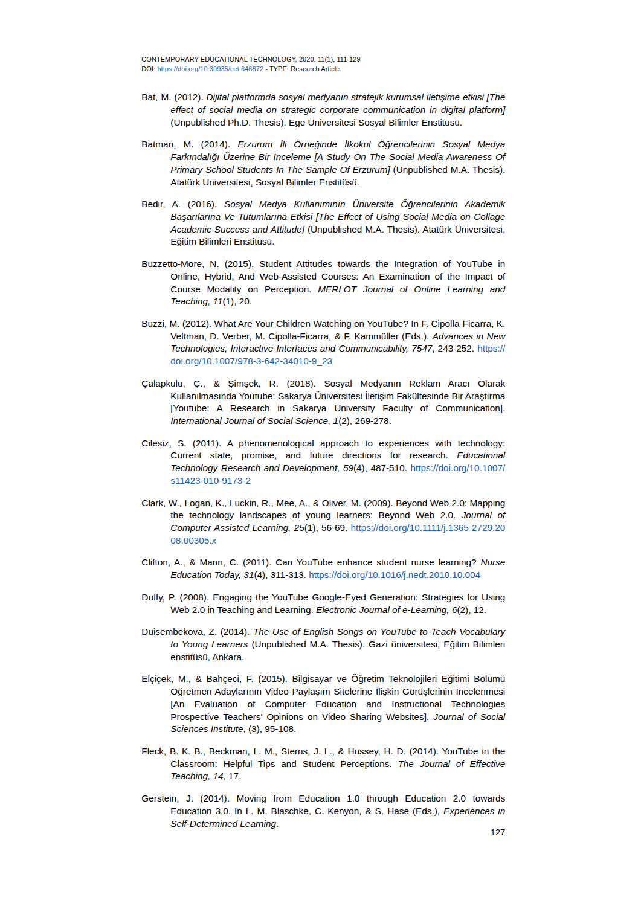CONTEMPORARY EDUCATIONAL TECHNOLOGY, 2020, 11(1), 111-129
DOI: https://doi.org/10.30935/cet.646872 - TYPE: Research Article
Bat, M. (2012). Dijital platformda sosyal medyanın stratejik kurumsal iletişime etkisi [The effect of social media on strategic corporate communication in digital platform] (Unpublished Ph.D. Thesis). Ege Üniversitesi Sosyal Bilimler Enstitüsü.
Batman, M. (2014). Erzurum İli Örneğinde İlkokul Öğrencilerinin Sosyal Medya Farkındalığı Üzerine Bir İnceleme [A Study On The Social Media Awareness Of Primary School Students In The Sample Of Erzurum] (Unpublished M.A. Thesis). Atatürk Üniversitesi, Sosyal Bilimler Enstitüsü.
Bedir, A. (2016). Sosyal Medya Kullanımının Üniversite Öğrencilerinin Akademik Başarılarına Ve Tutumlarına Etkisi [The Effect of Using Social Media on Collage Academic Success and Attitude] (Unpublished M.A. Thesis). Atatürk Üniversitesi, Eğitim Bilimleri Enstitüsü.
Buzzetto-More, N. (2015). Student Attitudes towards the Integration of YouTube in Online, Hybrid, And Web-Assisted Courses: An Examination of the Impact of Course Modality on Perception. MERLOT Journal of Online Learning and Teaching, 11(1), 20.
Buzzi, M. (2012). What Are Your Children Watching on YouTube? In F. Cipolla-Ficarra, K. Veltman, D. Verber, M. Cipolla-Ficarra, & F. Kammüller (Eds.). Advances in New Technologies, Interactive Interfaces and Communicability, 7547, 243-252. https://doi.org/10.1007/978-3-642-34010-9_23
Çalapkulu, Ç., & Şimşek, R. (2018). Sosyal Medyanın Reklam Aracı Olarak Kullanılmasında Youtube: Sakarya Üniversitesi İletişim Fakültesinde Bir Araştırma [Youtube: A Research in Sakarya University Faculty of Communication]. International Journal of Social Science, 1(2), 269-278.
Cilesiz, S. (2011). A phenomenological approach to experiences with technology: Current state, promise, and future directions for research. Educational Technology Research and Development, 59(4), 487-510. https://doi.org/10.1007/s11423-010-9173-2
Clark, W., Logan, K., Luckin, R., Mee, A., & Oliver, M. (2009). Beyond Web 2.0: Mapping the technology landscapes of young learners: Beyond Web 2.0. Journal of Computer Assisted Learning, 25(1), 56-69. https://doi.org/10.1111/j.1365-2729.2008.00305.x
Clifton, A., & Mann, C. (2011). Can YouTube enhance student nurse learning? Nurse Education Today, 31(4), 311-313. https://doi.org/10.1016/j.nedt.2010.10.004
Duffy, P. (2008). Engaging the YouTube Google-Eyed Generation: Strategies for Using Web 2.0 in Teaching and Learning. Electronic Journal of e-Learning, 6(2), 12.
Duisembekova, Z. (2014). The Use of English Songs on YouTube to Teach Vocabulary to Young Learners (Unpublished M.A. Thesis). Gazi üniversitesi, Eğitim Bilimleri enstitüsü, Ankara.
Elçiçek, M., & Bahçeci, F. (2015). Bilgisayar ve Öğretim Teknolojileri Eğitimi Bölümü Öğretmen Adaylarının Video Paylaşım Sitelerine İlişkin Görüşlerinin İncelenmesi [An Evaluation of Computer Education and Instructional Technologies Prospective Teachers' Opinions on Video Sharing Websites]. Journal of Social Sciences Institute, (3), 95-108.
Fleck, B. K. B., Beckman, L. M., Sterns, J. L., & Hussey, H. D. (2014). YouTube in the Classroom: Helpful Tips and Student Perceptions. The Journal of Effective Teaching, 14, 17.
Gerstein, J. (2014). Moving from Education 1.0 through Education 2.0 towards Education 3.0. In L. M. Blaschke, C. Kenyon, & S. Hase (Eds.), Experiences in Self-Determined Learning.
127